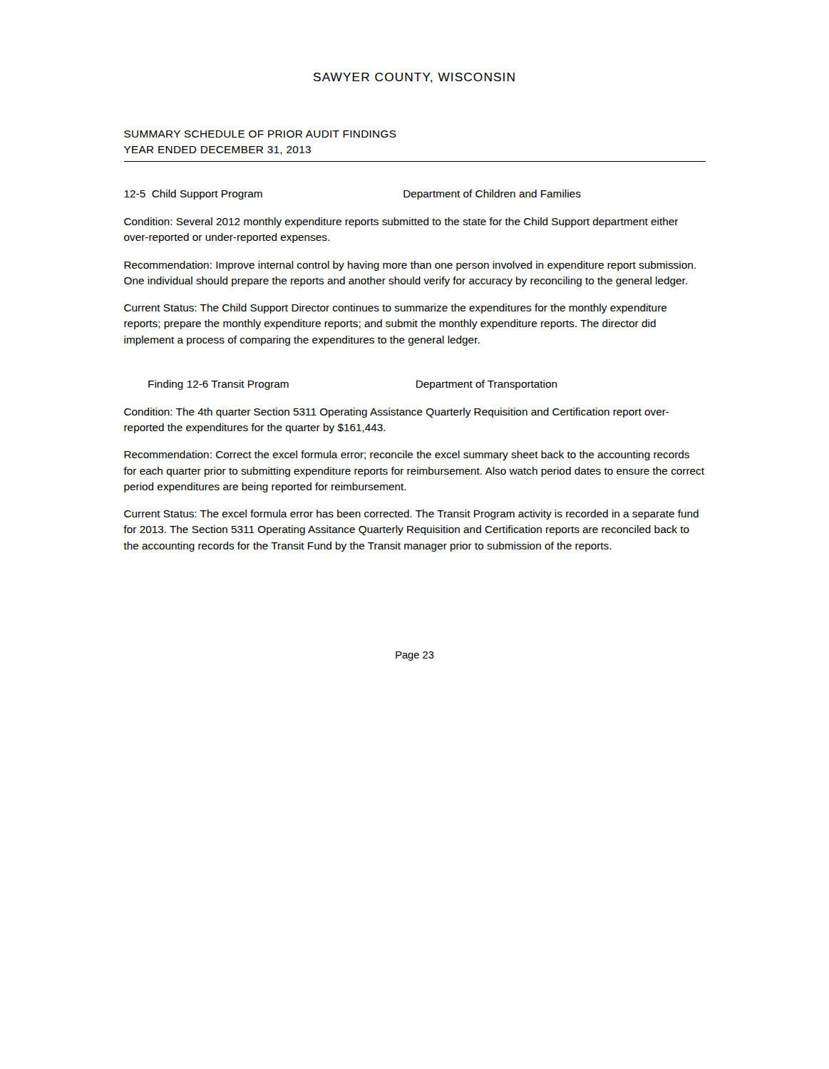SAWYER COUNTY, WISCONSIN
SUMMARY SCHEDULE OF PRIOR AUDIT FINDINGS
YEAR ENDED DECEMBER 31, 2013
12-5 Child Support Program
Department of Children and Families
Condition: Several 2012 monthly expenditure reports submitted to the state for the Child Support department either over-reported or under-reported expenses.
Recommendation: Improve internal control by having more than one person involved in expenditure report submission. One individual should prepare the reports and another should verify for accuracy by reconciling to the general ledger.
Current Status: The Child Support Director continues to summarize the expenditures for the monthly expenditure reports; prepare the monthly expenditure reports; and submit the monthly expenditure reports. The director did implement a process of comparing the expenditures to the general ledger.
Finding 12-6 Transit Program
Department of Transportation
Condition: The 4th quarter Section 5311 Operating Assistance Quarterly Requisition and Certification report over-reported the expenditures for the quarter by $161,443.
Recommendation: Correct the excel formula error; reconcile the excel summary sheet back to the accounting records for each quarter prior to submitting expenditure reports for reimbursement. Also watch period dates to ensure the correct period expenditures are being reported for reimbursement.
Current Status: The excel formula error has been corrected. The Transit Program activity is recorded in a separate fund for 2013. The Section 5311 Operating Assitance Quarterly Requisition and Certification reports are reconciled back to the accounting records for the Transit Fund by the Transit manager prior to submission of the reports.
Page 23